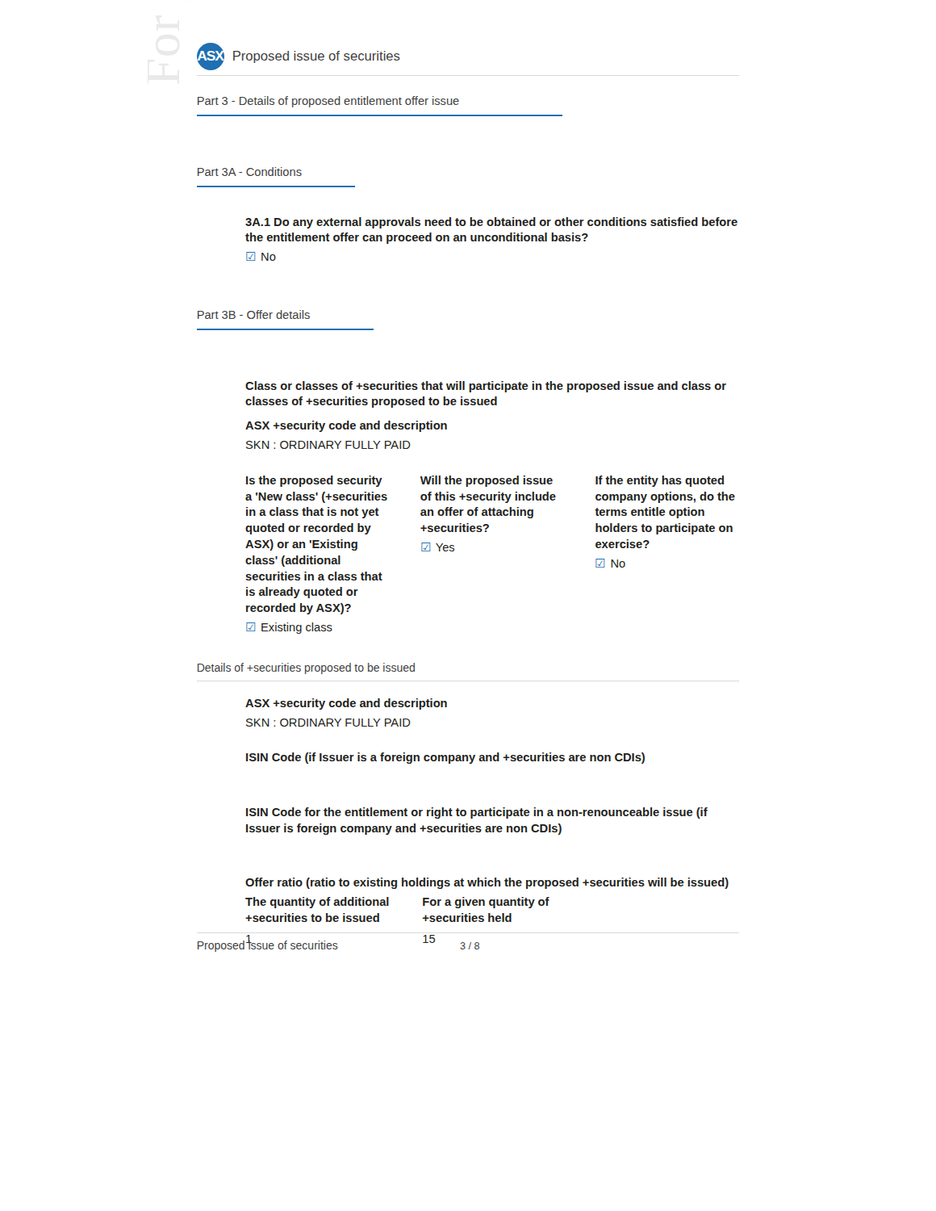For personal use only
ASX
Proposed issue of securities
Part 3 - Details of proposed entitlement offer issue
Part 3A - Conditions
3A.1 Do any external approvals need to be obtained or other conditions satisfied before the entitlement offer can proceed on an unconditional basis?
☑No
Part 3B - Offer details
Class or classes of +securities that will participate in the proposed issue and class or classes of +securities proposed to be issued
ASX +security code and description
SKN : ORDINARY FULLY PAID
Is the proposed security a 'New class' (+securities in a class that is not yet quoted or recorded by ASX) or an 'Existing class' (additional securities in a class that is already quoted or recorded by ASX)?
☑Existing class
Will the proposed issue of this +security include an offer of attaching +securities?
☑Yes
If the entity has quoted company options, do the terms entitle option holders to participate on exercise?
☑No
Details of +securities proposed to be issued
ASX +security code and description
SKN : ORDINARY FULLY PAID
ISIN Code (if Issuer is a foreign company and +securities are non CDIs)
ISIN Code for the entitlement or right to participate in a non-renounceable issue (if Issuer is foreign company and +securities are non CDIs)
Offer ratio (ratio to existing holdings at which the proposed +securities will be issued)
The quantity of additional +securities to be issued
1
For a given quantity of +securities held
15
Proposed issue of securities
3 / 8